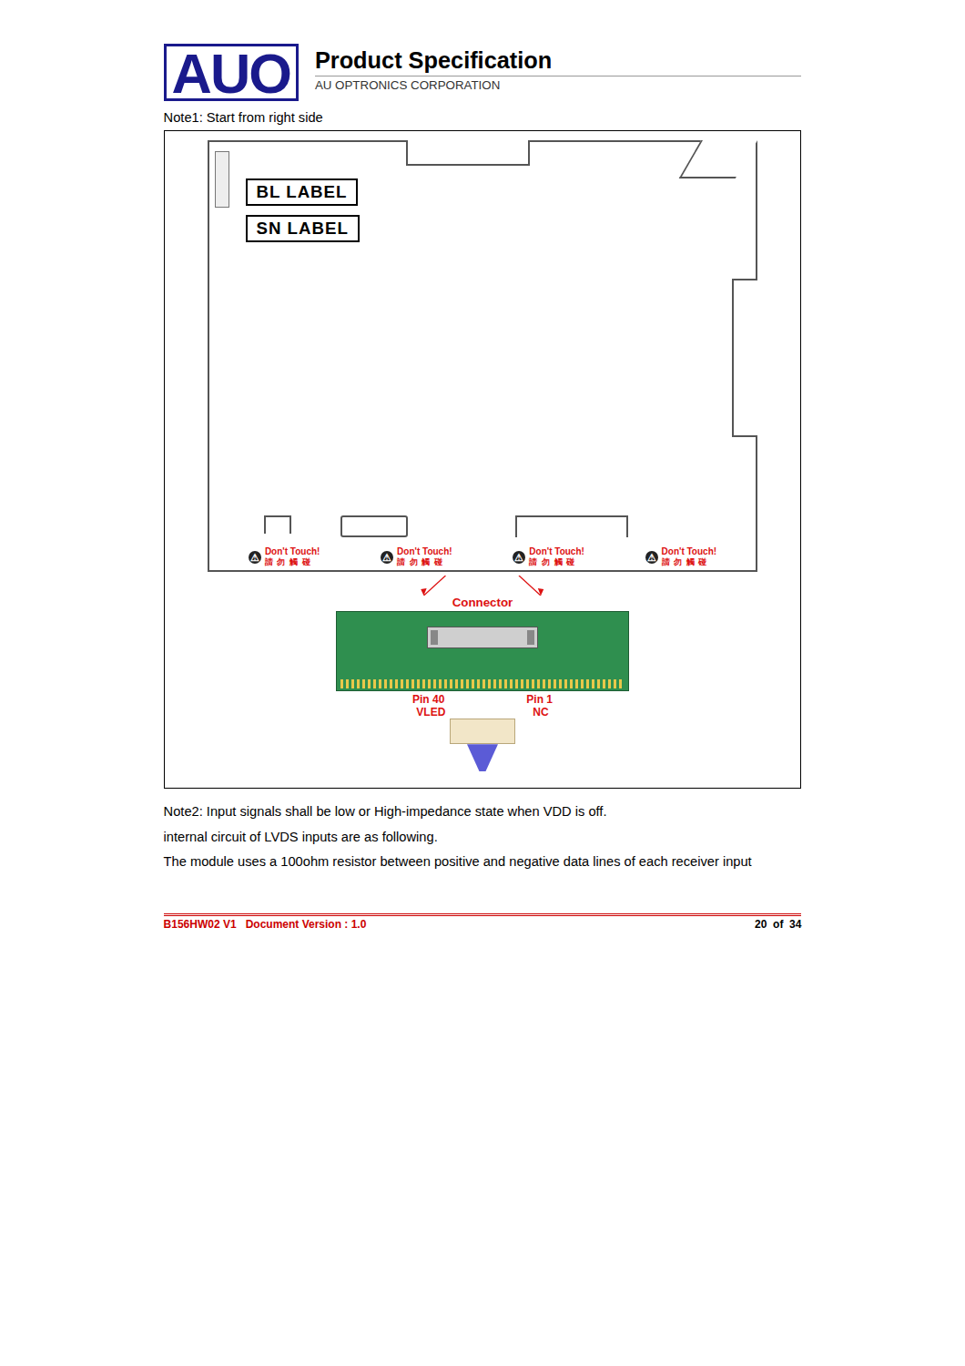AUO
Product Specification
AU OPTRONICS CORPORATION
Note1: Start from right side
BL LABEL
SN LABEL
⚠Don't Touch!
請 勿 觸 碰
⚠Don't Touch!
請 勿 觸 碰
⚠Don't Touch!
請 勿 觸 碰
⚠Don't Touch!
請 勿 觸 碰
Connector
Pin 40 Pin 1
VLED NC
Note2: Input signals shall be low or High-impedance state when VDD is off.
internal circuit of LVDS inputs are as following.
The module uses a 100ohm resistor between positive and negative data lines of each receiver input
B156HW02 V1 Document Version : 1.0
20 of 34